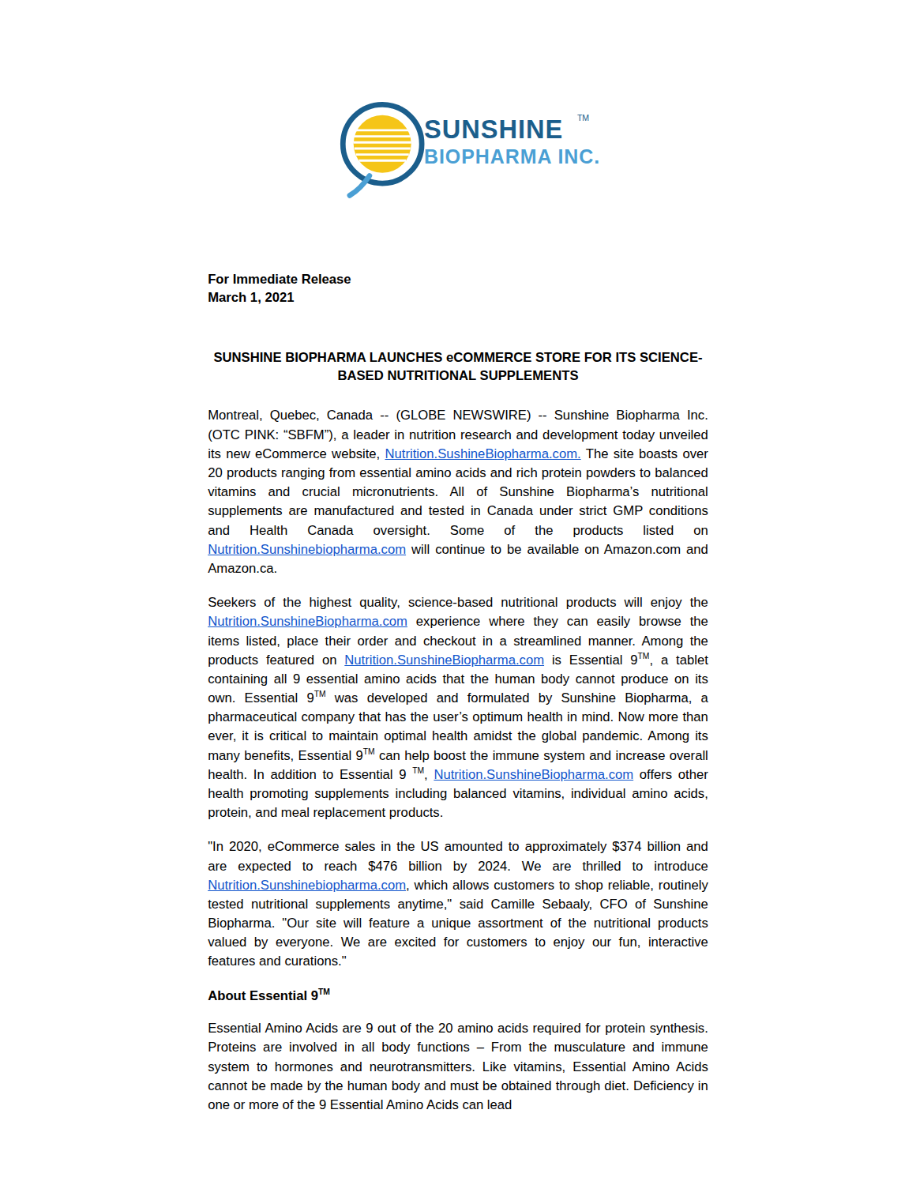SUNSHINE BIOPHARMA INC. TM
For Immediate Release
March 1, 2021
SUNSHINE BIOPHARMA LAUNCHES eCOMMERCE STORE FOR ITS SCIENCE-BASED NUTRITIONAL SUPPLEMENTS
Montreal, Quebec, Canada -- (GLOBE NEWSWIRE) -- Sunshine Biopharma Inc. (OTC PINK: “SBFM”), a leader in nutrition research and development today unveiled its new eCommerce website, Nutrition.SushineBiopharma.com. The site boasts over 20 products ranging from essential amino acids and rich protein powders to balanced vitamins and crucial micronutrients. All of Sunshine Biopharma’s nutritional supplements are manufactured and tested in Canada under strict GMP conditions and Health Canada oversight. Some of the products listed on Nutrition.Sunshinebiopharma.com will continue to be available on Amazon.com and Amazon.ca.
Seekers of the highest quality, science-based nutritional products will enjoy the Nutrition.SunshineBiopharma.com experience where they can easily browse the items listed, place their order and checkout in a streamlined manner. Among the products featured on Nutrition.SunshineBiopharma.com is Essential 9TM, a tablet containing all 9 essential amino acids that the human body cannot produce on its own. Essential 9TM was developed and formulated by Sunshine Biopharma, a pharmaceutical company that has the user’s optimum health in mind. Now more than ever, it is critical to maintain optimal health amidst the global pandemic. Among its many benefits, Essential 9TM can help boost the immune system and increase overall health. In addition to Essential 9 TM, Nutrition.SunshineBiopharma.com offers other health promoting supplements including balanced vitamins, individual amino acids, protein, and meal replacement products.
"In 2020, eCommerce sales in the US amounted to approximately $374 billion and are expected to reach $476 billion by 2024. We are thrilled to introduce Nutrition.Sunshinebiopharma.com, which allows customers to shop reliable, routinely tested nutritional supplements anytime," said Camille Sebaaly, CFO of Sunshine Biopharma. "Our site will feature a unique assortment of the nutritional products valued by everyone. We are excited for customers to enjoy our fun, interactive features and curations."
About Essential 9TM
Essential Amino Acids are 9 out of the 20 amino acids required for protein synthesis. Proteins are involved in all body functions – From the musculature and immune system to hormones and neurotransmitters. Like vitamins, Essential Amino Acids cannot be made by the human body and must be obtained through diet. Deficiency in one or more of the 9 Essential Amino Acids can lead